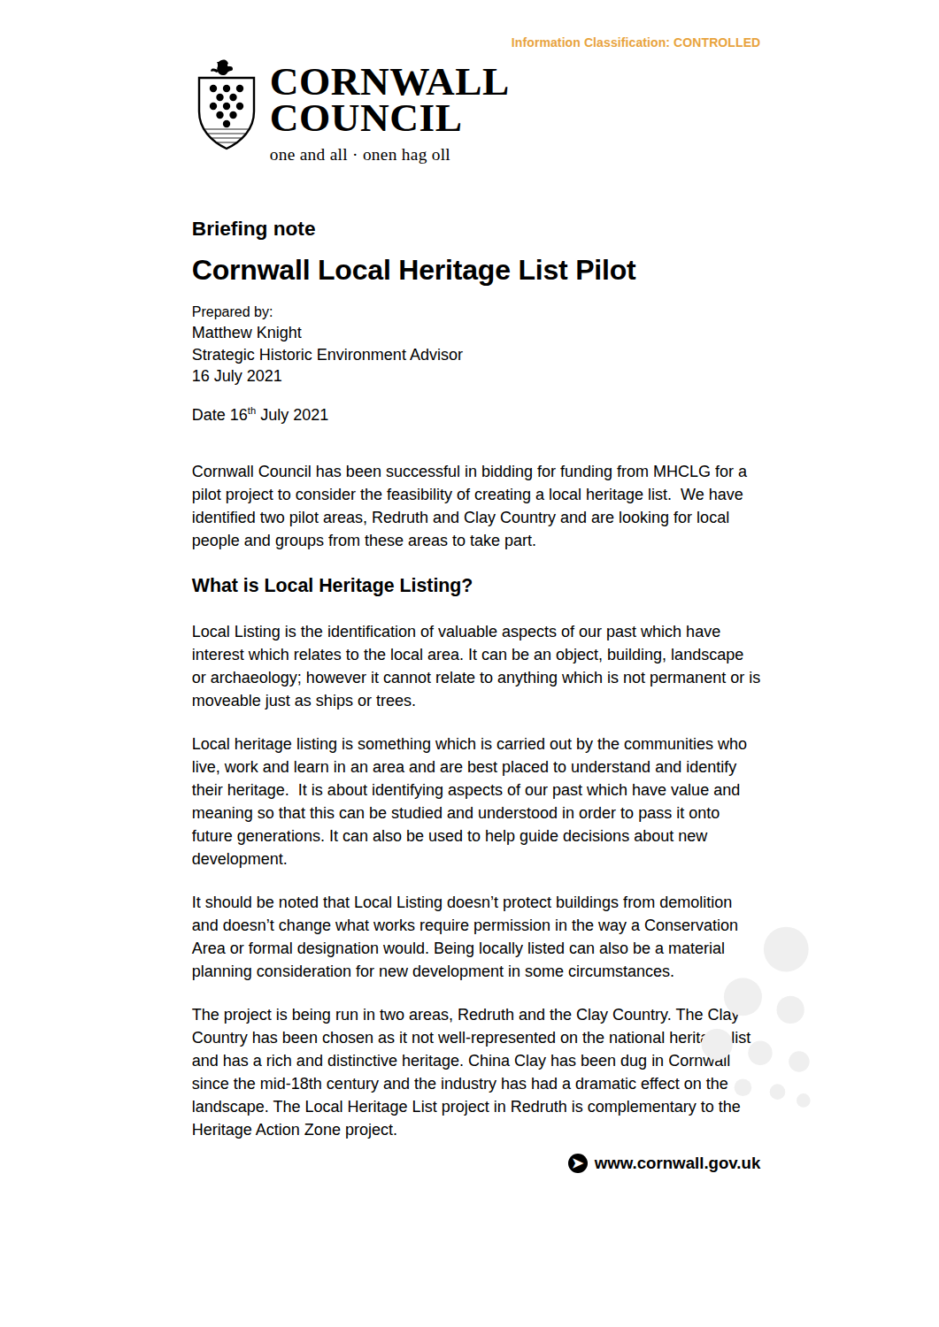Information Classification: CONTROLLED
CORNWALL
COUNCIL
one and all · onen hag oll
Briefing note
Cornwall Local Heritage List Pilot
Prepared by:
Matthew Knight
Strategic Historic Environment Advisor
16 July 2021
Date 16th July 2021
Cornwall Council has been successful in bidding for funding from MHCLG for a pilot project to consider the feasibility of creating a local heritage list. We have identified two pilot areas, Redruth and Clay Country and are looking for local people and groups from these areas to take part.
What is Local Heritage Listing?
Local Listing is the identification of valuable aspects of our past which have interest which relates to the local area. It can be an object, building, landscape or archaeology; however it cannot relate to anything which is not permanent or is moveable just as ships or trees.
Local heritage listing is something which is carried out by the communities who live, work and learn in an area and are best placed to understand and identify their heritage. It is about identifying aspects of our past which have value and meaning so that this can be studied and understood in order to pass it onto future generations. It can also be used to help guide decisions about new development.
It should be noted that Local Listing doesn’t protect buildings from demolition and doesn’t change what works require permission in the way a Conservation Area or formal designation would. Being locally listed can also be a material planning consideration for new development in some circumstances.
The project is being run in two areas, Redruth and the Clay Country. The Clay Country has been chosen as it not well-represented on the national heritage list and has a rich and distinctive heritage. China Clay has been dug in Cornwall since the mid-18th century and the industry has had a dramatic effect on the landscape. The Local Heritage List project in Redruth is complementary to the Heritage Action Zone project.
➤ www.cornwall.gov.uk